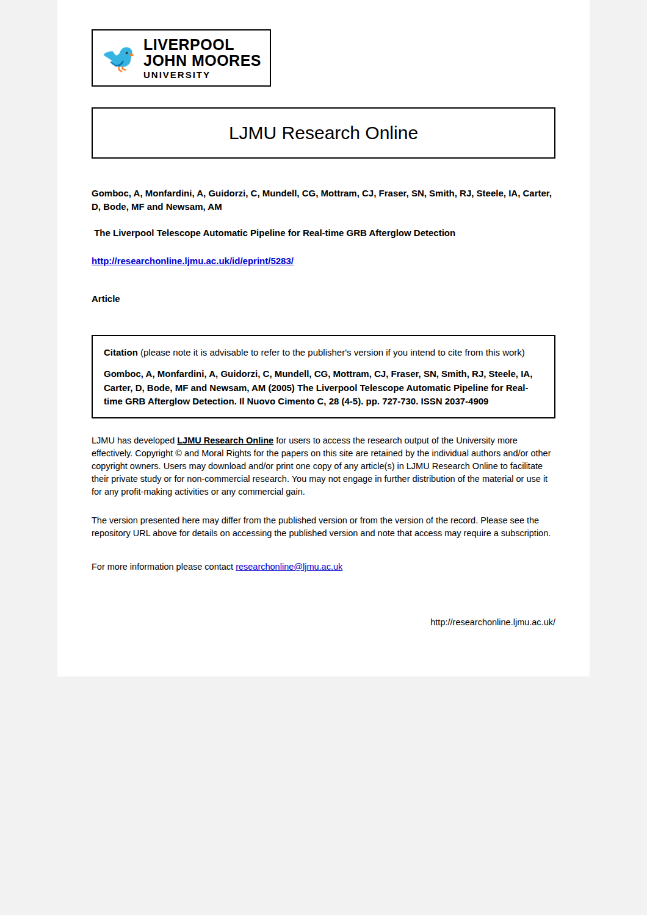🐦
LIVERPOOL JOHN MOORES UNIVERSITY
LJMU Research Online
Gomboc, A, Monfardini, A, Guidorzi, C, Mundell, CG, Mottram, CJ, Fraser, SN, Smith, RJ, Steele, IA, Carter, D, Bode, MF and Newsam, AM
The Liverpool Telescope Automatic Pipeline for Real-time GRB Afterglow Detection
http://researchonline.ljmu.ac.uk/id/eprint/5283/
Article
Citation (please note it is advisable to refer to the publisher's version if you intend to cite from this work)
Gomboc, A, Monfardini, A, Guidorzi, C, Mundell, CG, Mottram, CJ, Fraser, SN, Smith, RJ, Steele, IA, Carter, D, Bode, MF and Newsam, AM (2005) The Liverpool Telescope Automatic Pipeline for Real-time GRB Afterglow Detection. Il Nuovo Cimento C, 28 (4-5). pp. 727-730. ISSN 2037-4909
LJMU has developed LJMU Research Online for users to access the research output of the University more effectively. Copyright © and Moral Rights for the papers on this site are retained by the individual authors and/or other copyright owners. Users may download and/or print one copy of any article(s) in LJMU Research Online to facilitate their private study or for non-commercial research. You may not engage in further distribution of the material or use it for any profit-making activities or any commercial gain.
The version presented here may differ from the published version or from the version of the record. Please see the repository URL above for details on accessing the published version and note that access may require a subscription.
For more information please contact researchonline@ljmu.ac.uk
http://researchonline.ljmu.ac.uk/